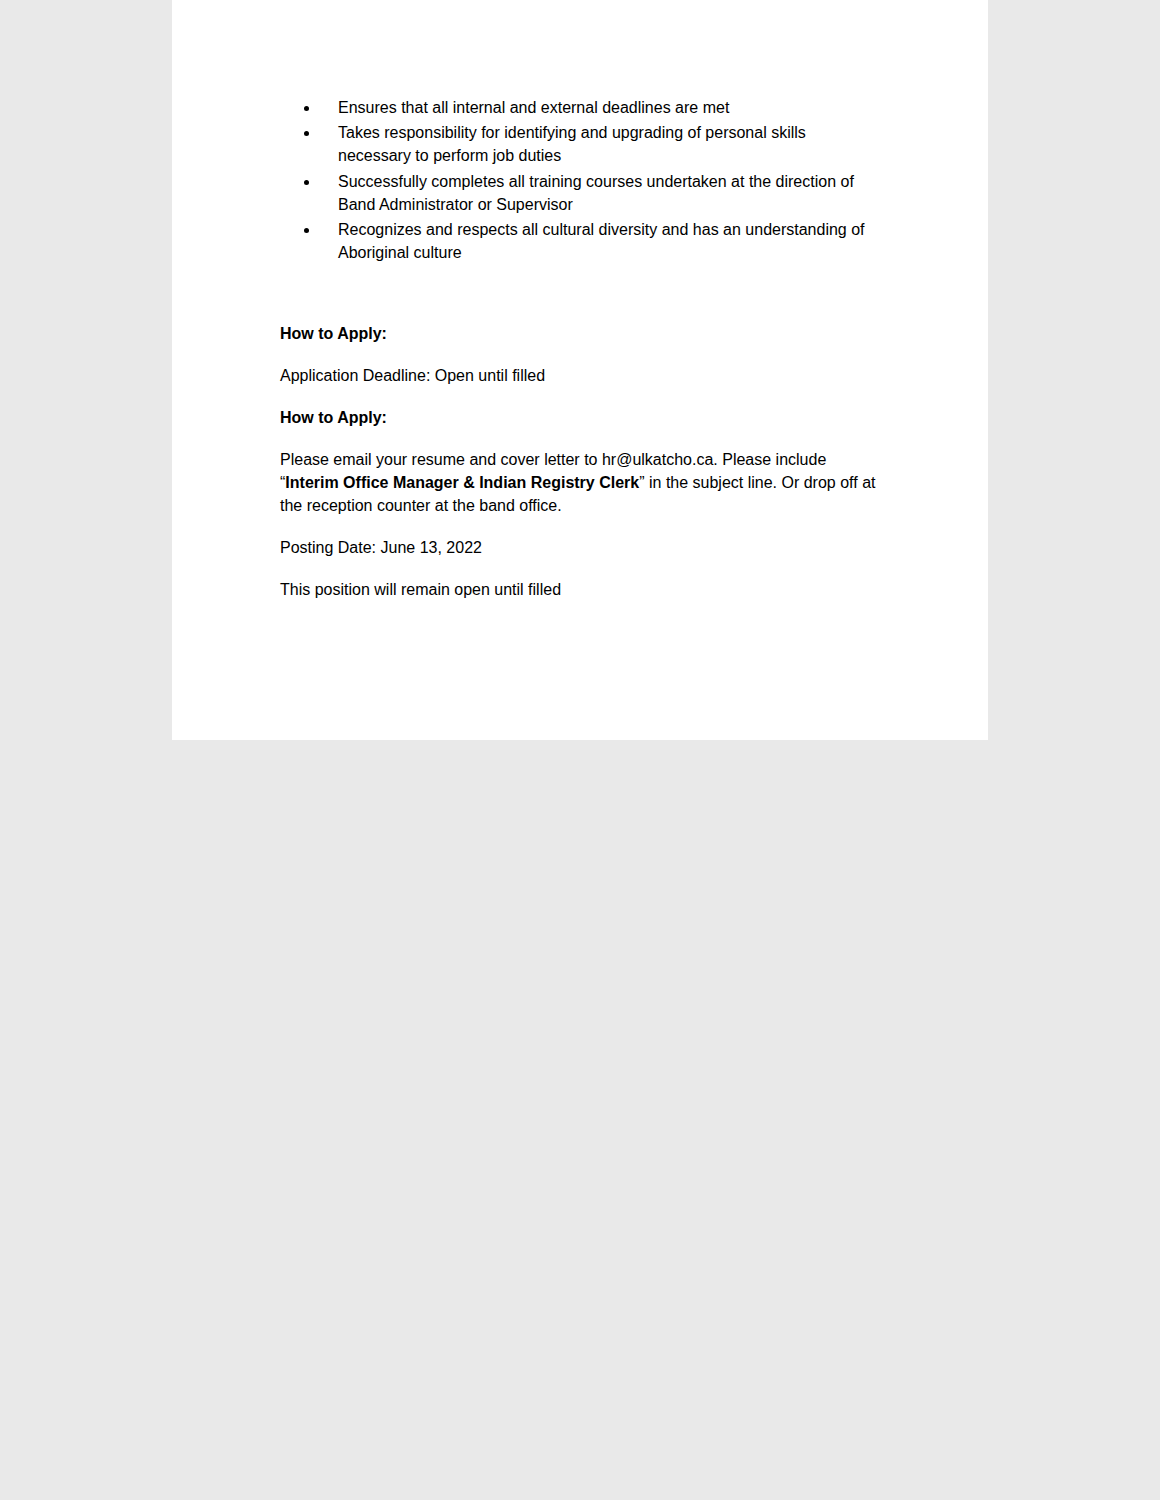Ensures that all internal and external deadlines are met
Takes responsibility for identifying and upgrading of personal skills necessary to perform job duties
Successfully completes all training courses undertaken at the direction of Band Administrator or Supervisor
Recognizes and respects all cultural diversity and has an understanding of Aboriginal culture
How to Apply:
Application Deadline: Open until filled
How to Apply:
Please email your resume and cover letter to hr@ulkatcho.ca. Please include “Interim Office Manager & Indian Registry Clerk” in the subject line. Or drop off at the reception counter at the band office.
Posting Date: June 13, 2022
This position will remain open until filled